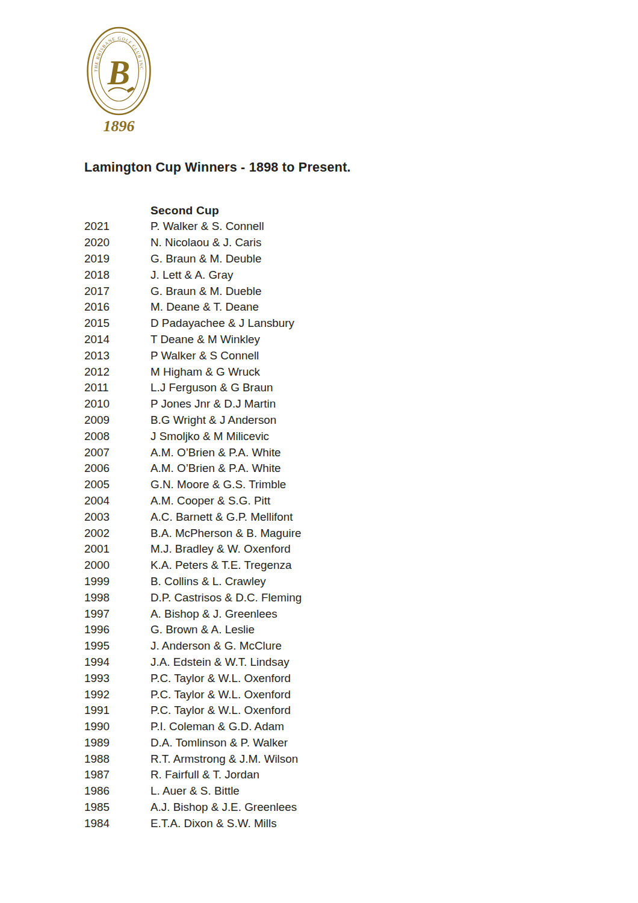THE BRISBANE GOLF CLUB INC. B 1896
Lamington Cup Winners - 1898 to Present.
Second Cup
| 2021 | P. Walker & S. Connell |
| 2020 | N. Nicolaou & J. Caris |
| 2019 | G. Braun & M. Deuble |
| 2018 | J. Lett & A. Gray |
| 2017 | G. Braun & M. Dueble |
| 2016 | M. Deane & T. Deane |
| 2015 | D Padayachee & J Lansbury |
| 2014 | T Deane & M Winkley |
| 2013 | P Walker & S Connell |
| 2012 | M Higham & G Wruck |
| 2011 | L.J Ferguson & G Braun |
| 2010 | P Jones Jnr & D.J Martin |
| 2009 | B.G Wright & J Anderson |
| 2008 | J Smoljko & M Milicevic |
| 2007 | A.M. O’Brien & P.A. White |
| 2006 | A.M. O’Brien & P.A. White |
| 2005 | G.N. Moore & G.S. Trimble |
| 2004 | A.M. Cooper & S.G. Pitt |
| 2003 | A.C. Barnett & G.P. Mellifont |
| 2002 | B.A. McPherson & B. Maguire |
| 2001 | M.J. Bradley & W. Oxenford |
| 2000 | K.A. Peters & T.E. Tregenza |
| 1999 | B. Collins & L. Crawley |
| 1998 | D.P. Castrisos & D.C. Fleming |
| 1997 | A. Bishop & J. Greenlees |
| 1996 | G. Brown & A. Leslie |
| 1995 | J. Anderson & G. McClure |
| 1994 | J.A. Edstein & W.T. Lindsay |
| 1993 | P.C. Taylor & W.L. Oxenford |
| 1992 | P.C. Taylor & W.L. Oxenford |
| 1991 | P.C. Taylor & W.L. Oxenford |
| 1990 | P.I. Coleman & G.D. Adam |
| 1989 | D.A. Tomlinson & P. Walker |
| 1988 | R.T. Armstrong & J.M. Wilson |
| 1987 | R. Fairfull & T. Jordan |
| 1986 | L. Auer & S. Bittle |
| 1985 | A.J. Bishop & J.E. Greenlees |
| 1984 | E.T.A. Dixon & S.W. Mills |